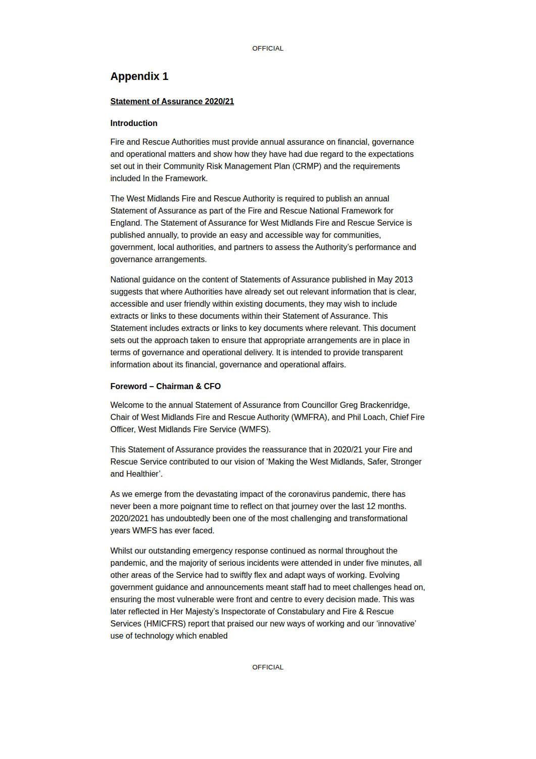OFFICIAL
Appendix 1
Statement of Assurance 2020/21
Introduction
Fire and Rescue Authorities must provide annual assurance on financial, governance and operational matters and show how they have had due regard to the expectations set out in their Community Risk Management Plan (CRMP) and the requirements included In the Framework.
The West Midlands Fire and Rescue Authority is required to publish an annual Statement of Assurance as part of the Fire and Rescue National Framework for England. The Statement of Assurance for West Midlands Fire and Rescue Service is published annually, to provide an easy and accessible way for communities, government, local authorities, and partners to assess the Authority’s performance and governance arrangements.
National guidance on the content of Statements of Assurance published in May 2013 suggests that where Authorities have already set out relevant information that is clear, accessible and user friendly within existing documents, they may wish to include extracts or links to these documents within their Statement of Assurance. This Statement includes extracts or links to key documents where relevant. This document sets out the approach taken to ensure that appropriate arrangements are in place in terms of governance and operational delivery. It is intended to provide transparent information about its financial, governance and operational affairs.
Foreword – Chairman & CFO
Welcome to the annual Statement of Assurance from Councillor Greg Brackenridge, Chair of West Midlands Fire and Rescue Authority (WMFRA), and Phil Loach, Chief Fire Officer, West Midlands Fire Service (WMFS).
This Statement of Assurance provides the reassurance that in 2020/21 your Fire and Rescue Service contributed to our vision of ‘Making the West Midlands, Safer, Stronger and Healthier’.
As we emerge from the devastating impact of the coronavirus pandemic, there has never been a more poignant time to reflect on that journey over the last 12 months. 2020/2021 has undoubtedly been one of the most challenging and transformational years WMFS has ever faced.
Whilst our outstanding emergency response continued as normal throughout the pandemic, and the majority of serious incidents were attended in under five minutes, all other areas of the Service had to swiftly flex and adapt ways of working. Evolving government guidance and announcements meant staff had to meet challenges head on, ensuring the most vulnerable were front and centre to every decision made. This was later reflected in Her Majesty’s Inspectorate of Constabulary and Fire & Rescue Services (HMICFRS) report that praised our new ways of working and our ‘innovative’ use of technology which enabled
OFFICIAL